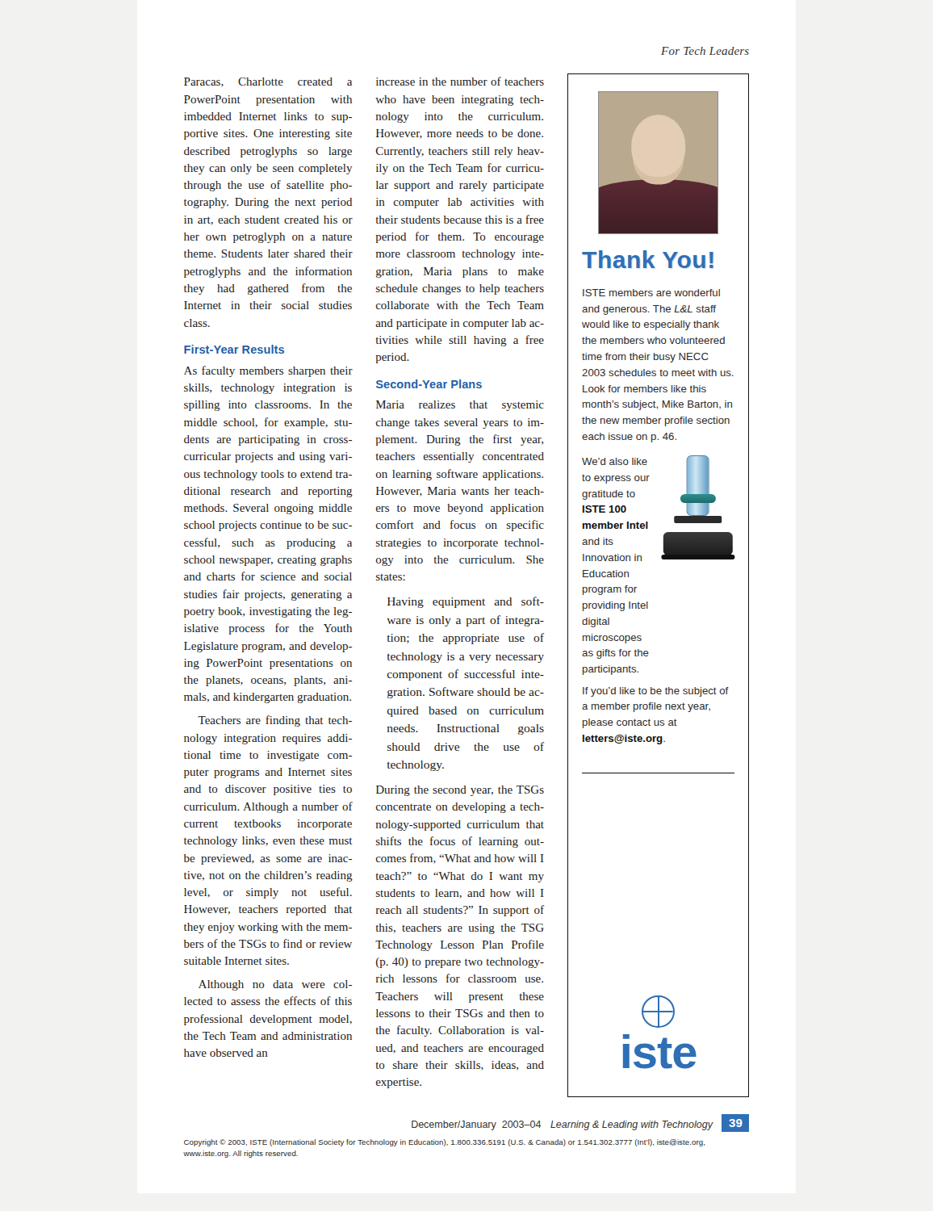For Tech Leaders
Paracas, Charlotte created a PowerPoint presentation with imbedded Internet links to supportive sites. One interesting site described petroglyphs so large they can only be seen completely through the use of satellite photography. During the next period in art, each student created his or her own petroglyph on a nature theme. Students later shared their petroglyphs and the information they had gathered from the Internet in their social studies class.
First-Year Results
As faculty members sharpen their skills, technology integration is spilling into classrooms. In the middle school, for example, students are participating in cross-curricular projects and using various technology tools to extend traditional research and reporting methods. Several ongoing middle school projects continue to be successful, such as producing a school newspaper, creating graphs and charts for science and social studies fair projects, generating a poetry book, investigating the legislative process for the Youth Legislature program, and developing PowerPoint presentations on the planets, oceans, plants, animals, and kindergarten graduation.
Teachers are finding that technology integration requires additional time to investigate computer programs and Internet sites and to discover positive ties to curriculum. Although a number of current textbooks incorporate technology links, even these must be previewed, as some are inactive, not on the children’s reading level, or simply not useful. However, teachers reported that they enjoy working with the members of the TSGs to find or review suitable Internet sites.
Although no data were collected to assess the effects of this professional development model, the Tech Team and administration have observed an
increase in the number of teachers who have been integrating technology into the curriculum. However, more needs to be done. Currently, teachers still rely heavily on the Tech Team for curricular support and rarely participate in computer lab activities with their students because this is a free period for them. To encourage more classroom technology integration, Maria plans to make schedule changes to help teachers collaborate with the Tech Team and participate in computer lab activities while still having a free period.
Second-Year Plans
Maria realizes that systemic change takes several years to implement. During the first year, teachers essentially concentrated on learning software applications. However, Maria wants her teachers to move beyond application comfort and focus on specific strategies to incorporate technology into the curriculum. She states:
Having equipment and software is only a part of integration; the appropriate use of technology is a very necessary component of successful integration. Software should be acquired based on curriculum needs. Instructional goals should drive the use of technology.
During the second year, the TSGs concentrate on developing a technology-supported curriculum that shifts the focus of learning outcomes from, “What and how will I teach?” to “What do I want my students to learn, and how will I reach all students?” In support of this, teachers are using the TSG Technology Lesson Plan Profile (p. 40) to prepare two technology-rich lessons for classroom use. Teachers will present these lessons to their TSGs and then to the faculty. Collaboration is valued, and teachers are encouraged to share their skills, ideas, and expertise.
Thank You!
ISTE members are wonderful and generous. The L&L staff would like to especially thank the members who volunteered time from their busy NECC 2003 schedules to meet with us. Look for members like this month’s subject, Mike Barton, in the new member profile section each issue on p. 46.
We’d also like to express our gratitude to ISTE 100 member Intel and its Innovation in Education program for providing Intel digital microscopes as gifts for the participants.
If you’d like to be the subject of a member profile next year, please contact us at letters@iste.org.
iste
December/January 2003–04 Learning & Leading with Technology 39
Copyright © 2003, ISTE (International Society for Technology in Education), 1.800.336.5191 (U.S. & Canada) or 1.541.302.3777 (Int’l), iste@iste.org, www.iste.org. All rights reserved.